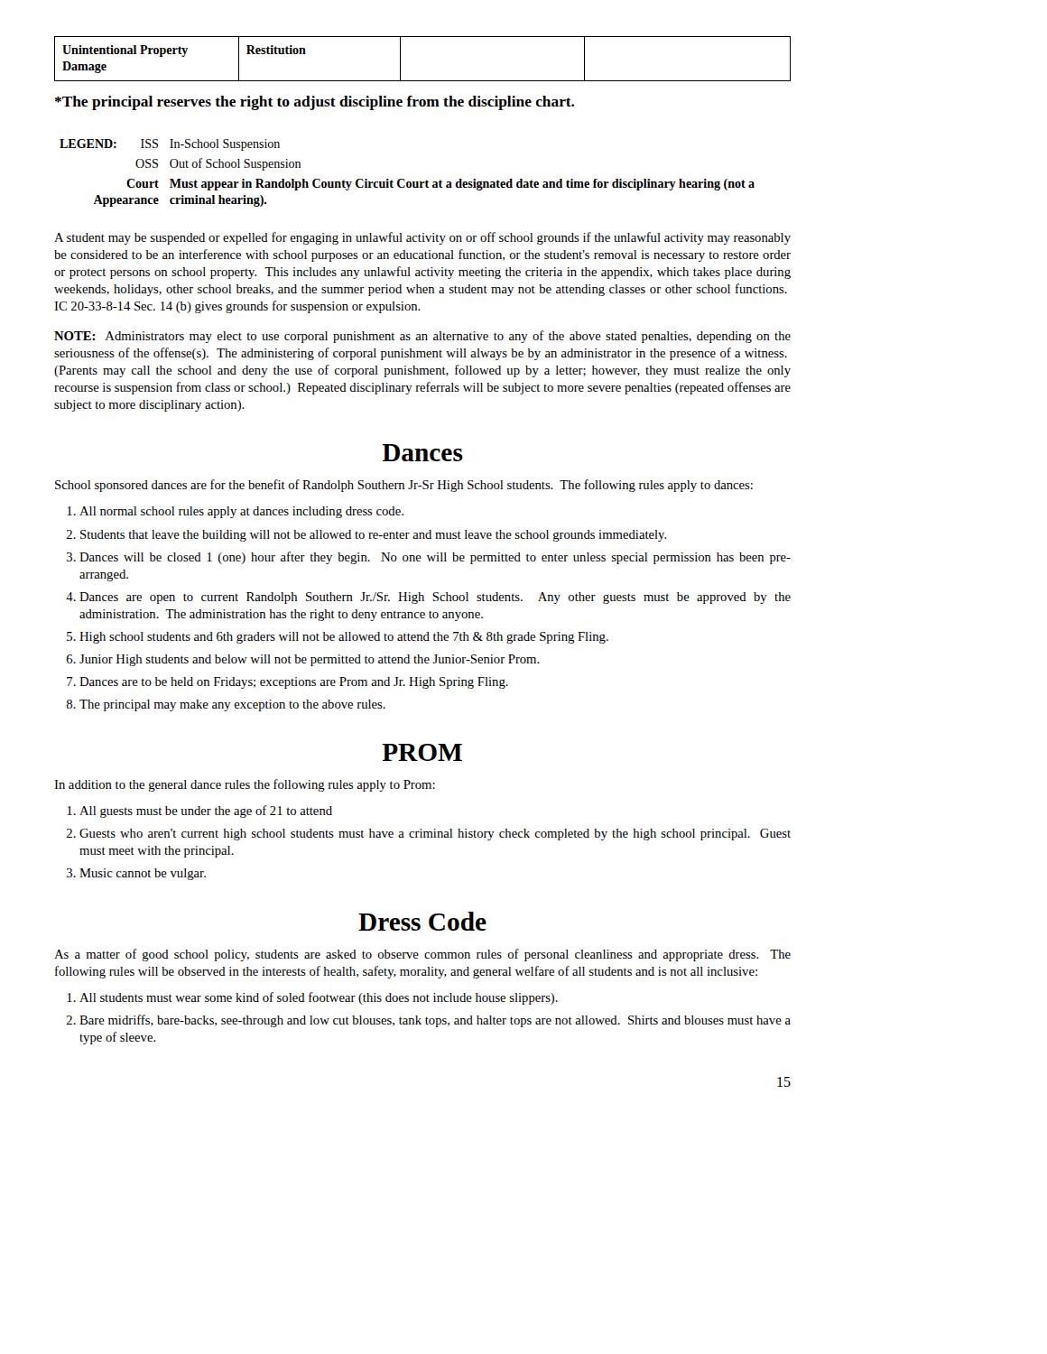| Unintentional Property Damage | Restitution | | |
*The principal reserves the right to adjust discipline from the discipline chart.
| LEGEND: | ISS | In-School Suspension |
| | OSS | Out of School Suspension |
| Court Appearance | Must appear in Randolph County Circuit Court at a designated date and time for disciplinary hearing (not a criminal hearing). |
A student may be suspended or expelled for engaging in unlawful activity on or off school grounds if the unlawful activity may reasonably be considered to be an interference with school purposes or an educational function, or the student's removal is necessary to restore order or protect persons on school property. This includes any unlawful activity meeting the criteria in the appendix, which takes place during weekends, holidays, other school breaks, and the summer period when a student may not be attending classes or other school functions. IC 20-33-8-14 Sec. 14 (b) gives grounds for suspension or expulsion.
NOTE: Administrators may elect to use corporal punishment as an alternative to any of the above stated penalties, depending on the seriousness of the offense(s). The administering of corporal punishment will always be by an administrator in the presence of a witness. (Parents may call the school and deny the use of corporal punishment, followed up by a letter; however, they must realize the only recourse is suspension from class or school.) Repeated disciplinary referrals will be subject to more severe penalties (repeated offenses are subject to more disciplinary action).
Dances
School sponsored dances are for the benefit of Randolph Southern Jr-Sr High School students. The following rules apply to dances:
All normal school rules apply at dances including dress code.
Students that leave the building will not be allowed to re-enter and must leave the school grounds immediately.
Dances will be closed 1 (one) hour after they begin. No one will be permitted to enter unless special permission has been pre-arranged.
Dances are open to current Randolph Southern Jr./Sr. High School students. Any other guests must be approved by the administration. The administration has the right to deny entrance to anyone.
High school students and 6th graders will not be allowed to attend the 7th & 8th grade Spring Fling.
Junior High students and below will not be permitted to attend the Junior-Senior Prom.
Dances are to be held on Fridays; exceptions are Prom and Jr. High Spring Fling.
The principal may make any exception to the above rules.
PROM
In addition to the general dance rules the following rules apply to Prom:
All guests must be under the age of 21 to attend
Guests who aren't current high school students must have a criminal history check completed by the high school principal. Guest must meet with the principal.
Music cannot be vulgar.
Dress Code
As a matter of good school policy, students are asked to observe common rules of personal cleanliness and appropriate dress. The following rules will be observed in the interests of health, safety, morality, and general welfare of all students and is not all inclusive:
All students must wear some kind of soled footwear (this does not include house slippers).
Bare midriffs, bare-backs, see-through and low cut blouses, tank tops, and halter tops are not allowed. Shirts and blouses must have a type of sleeve.
15